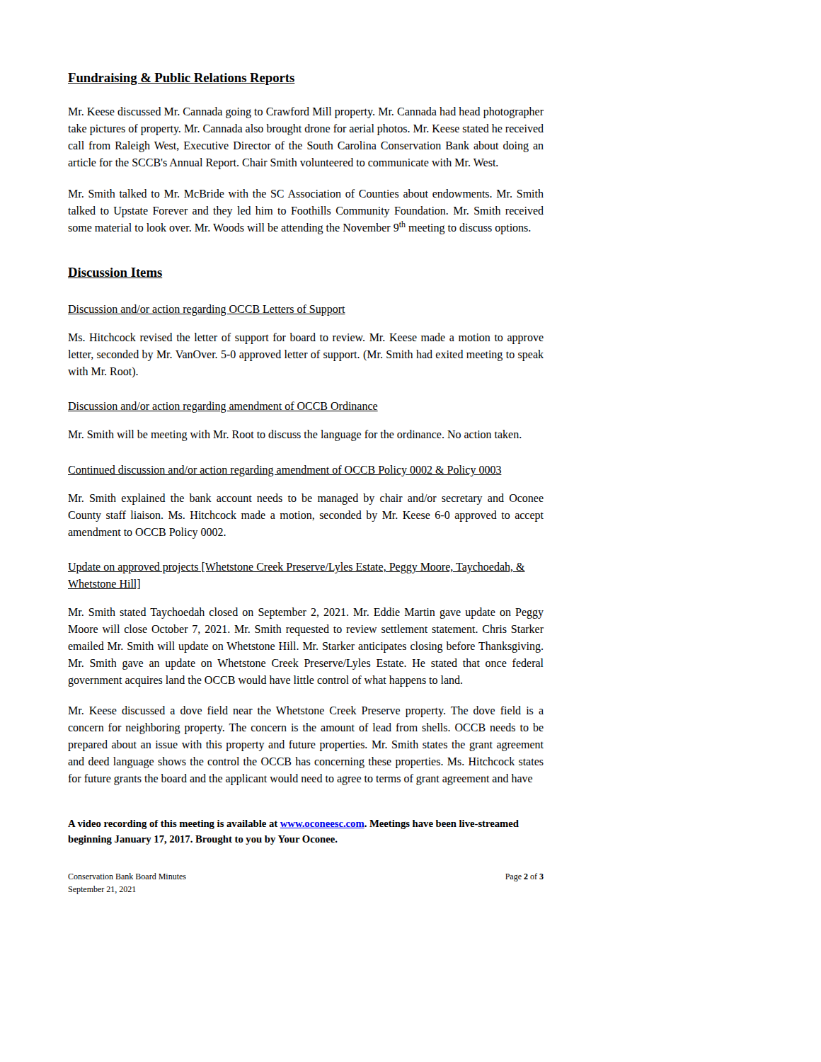Fundraising & Public Relations Reports
Mr. Keese discussed Mr. Cannada going to Crawford Mill property. Mr. Cannada had head photographer take pictures of property. Mr. Cannada also brought drone for aerial photos. Mr. Keese stated he received call from Raleigh West, Executive Director of the South Carolina Conservation Bank about doing an article for the SCCB's Annual Report. Chair Smith volunteered to communicate with Mr. West.
Mr. Smith talked to Mr. McBride with the SC Association of Counties about endowments. Mr. Smith talked to Upstate Forever and they led him to Foothills Community Foundation. Mr. Smith received some material to look over. Mr. Woods will be attending the November 9th meeting to discuss options.
Discussion Items
Discussion and/or action regarding OCCB Letters of Support
Ms. Hitchcock revised the letter of support for board to review. Mr. Keese made a motion to approve letter, seconded by Mr. VanOver. 5-0 approved letter of support. (Mr. Smith had exited meeting to speak with Mr. Root).
Discussion and/or action regarding amendment of OCCB Ordinance
Mr. Smith will be meeting with Mr. Root to discuss the language for the ordinance. No action taken.
Continued discussion and/or action regarding amendment of OCCB Policy 0002 & Policy 0003
Mr. Smith explained the bank account needs to be managed by chair and/or secretary and Oconee County staff liaison. Ms. Hitchcock made a motion, seconded by Mr. Keese 6-0 approved to accept amendment to OCCB Policy 0002.
Update on approved projects [Whetstone Creek Preserve/Lyles Estate, Peggy Moore, Taychoedah, & Whetstone Hill]
Mr. Smith stated Taychoedah closed on September 2, 2021. Mr. Eddie Martin gave update on Peggy Moore will close October 7, 2021. Mr. Smith requested to review settlement statement. Chris Starker emailed Mr. Smith will update on Whetstone Hill. Mr. Starker anticipates closing before Thanksgiving. Mr. Smith gave an update on Whetstone Creek Preserve/Lyles Estate. He stated that once federal government acquires land the OCCB would have little control of what happens to land.
Mr. Keese discussed a dove field near the Whetstone Creek Preserve property. The dove field is a concern for neighboring property. The concern is the amount of lead from shells. OCCB needs to be prepared about an issue with this property and future properties. Mr. Smith states the grant agreement and deed language shows the control the OCCB has concerning these properties. Ms. Hitchcock states for future grants the board and the applicant would need to agree to terms of grant agreement and have
A video recording of this meeting is available at www.oconeesc.com. Meetings have been live-streamed beginning January 17, 2017. Brought to you by Your Oconee.
Conservation Bank Board Minutes
September 21, 2021 Page 2 of 3